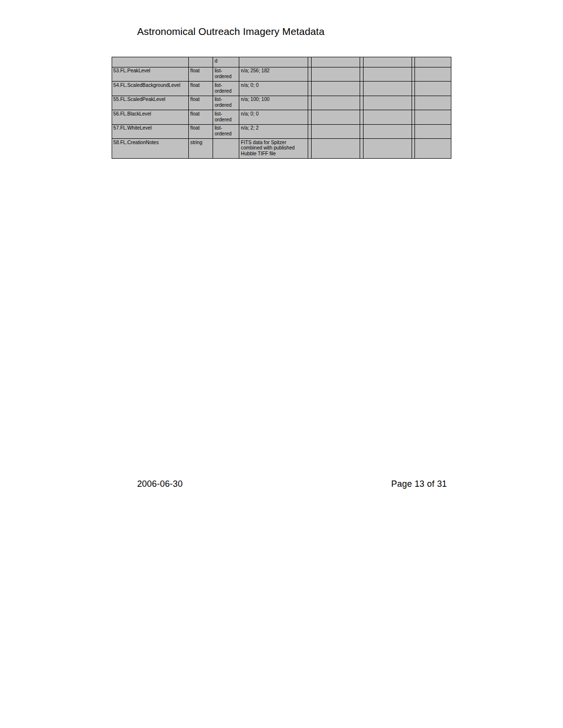Astronomical Outreach Imagery Metadata
| | | d | | | | | | | |
| 53. FL.PeakLevel | float | list-ordered | n/a; 256; 182 | | | | | | |
| 54. FL.ScaledBackgroundLevel | float | list-ordered | n/a; 0; 0 | | | | | | |
| 55. FL.ScaledPeakLevel | float | list-ordered | n/a; 100; 100 | | | | | | |
| 56. FL.BlackLevel | float | list-ordered | n/a; 0; 0 | | | | | | |
| 57. FL.WhiteLevel | float | list-ordered | n/a; 2; 2 | | | | | | |
| 58. FL.CreationNotes | string | | FITS data for Spitzer combined with published Hubble TIFF file | | | | | | |
2006-06-30
Page 13 of 31